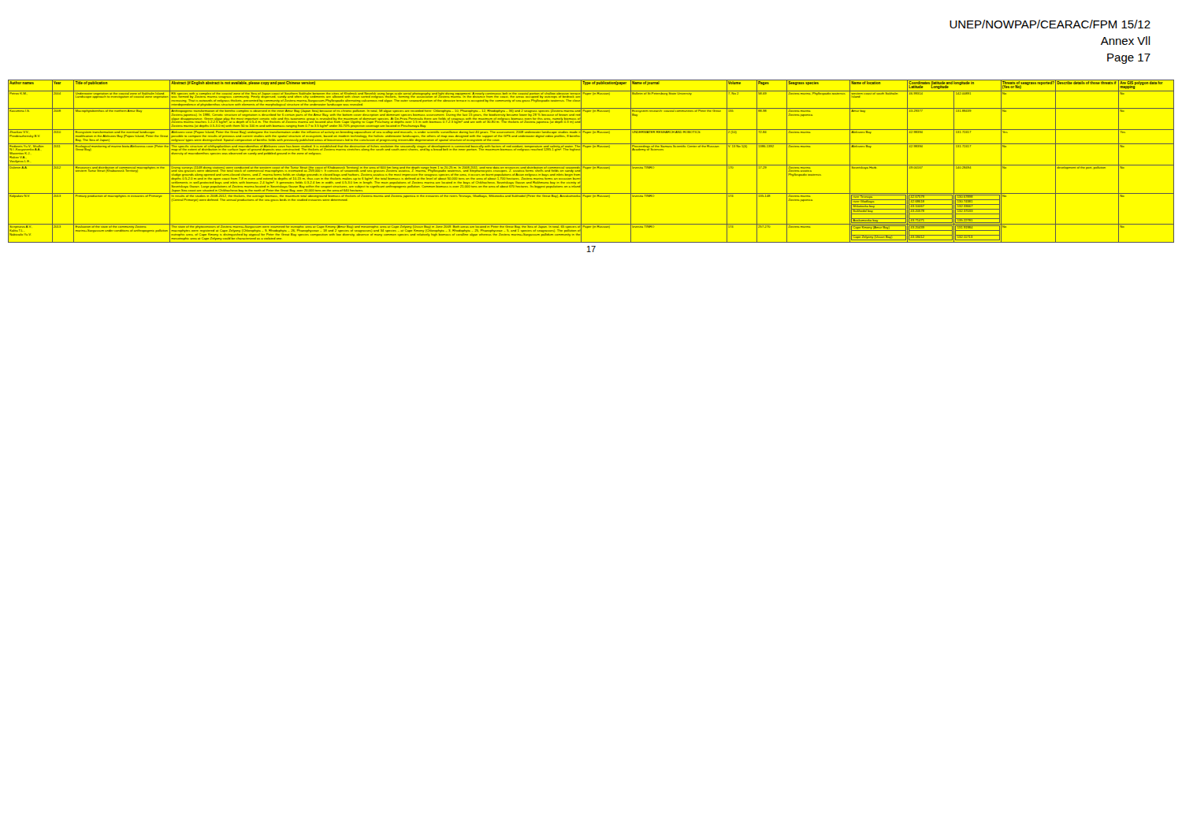UNEP/NOWPAP/CEARAC/FPM 15/12
Annex Vll
Page 17
| Author names | Year | Title of publication | Abstract (if English abstract is not available, please copy and past Chinese version) | Type of publication(paper | Name of journal | Volume | Pages | Seagrass species | Name of location | Coordinates (latitude and longitude in Latitude Longitude | Threats of seagrass reported? (Yes or No) | Describe details of those threats if | Are GIS polygon data for mapping |
| --- | --- | --- | --- | --- | --- | --- | --- | --- | --- | --- | --- | --- | --- |
| Petrov K.M., | 2004 | Underwater vegetation at the coastal zone of Sakhalin Island. Landscape approach to investigation of coastal zone vegetation | RS species with a complex of the coastal zone of the Sea of Japan coast of Southern Sakhalin between the cities of Kholmsk and Nevelsk using large-scale aerial photography and light diving equipment. A nearly continuous belt in the coastal portion of shallow abrasive terrace was formed by Zostera marina seagrass community. Finely dispersed, sandy and often silty sediments are allowed with clean sorted eelgrass thickets, forming the association of Zostera marina. In the distance from the coast, the areas occupied by outcrops of bedrock are increasing. That is outwards of eelgrass thickets, presented by community of Zostera marina-Sargassum-Phyllospadix alternating calcareous red algae. The outer seaward portion of the abrasive terrace is occupied by the community of sea grass Phyllospadix iwatensis. The close interdependence of phytobenthos structure with elements of the morphological structure of the underwater landscape was revealed. | Paper (in Russian) | Bulletin of St.Petersburg State University | 7, No 2 | 58-69 | Zostera marina, Phyllospadix iwatensis | western coast of south Sakhalin Island | 46.99314 | 142.00891 | No | | No |
| Kasumina I.S. | 2008 | Macrophytobenthos of the northern Amur Bay | Anthropogenic transformation of the benthic complex is observed in the inner Amur Bay (Japan Sea) because of its chronic pollution. In total, 58 algae species are recorded here: Chlorophyta – 10, Phaeophyta – 12, Rhodophyta – 36) and 2 seagrass species (Zostera marina and Zostera japonica). In 1986, Cenotic structure of vegetation is described for 6 certain parts of the Amur Bay, with the bottom cover description and dominant species biomass assessment. During the last 15 years, the biodiversity became lower by 28 % because of brown and red algae disappearance. Green algae play the most important cenotic role and this taxonomic group is revealed by the maximum of dominant species. At De-Friza Peninsula there are fields of seagrass with the maximum of eelgrass biomass even for this area, namely biomass of Zostera marina reaches 1.2-2.5 kg/m², at a depth of 0.5-4 m. The thickets of Zostera marina are located also from Cape Ugolny to Cape Peschany at depths over 1.5 m with biomass 0.7-2.3 kg/m² and are with of 30-80 m. The thickets of Zostera japonica (at depth 0.3 m) and Zostera marina (at depths 0.5-3.0 m) with them 50 to 100 m and with biomass ranging from 0.7 to 3.5 kg/m² under 30-70% projective coverage are located in Peschanaya Bay. | Paper (in Russian) | Ecosystem research: coastal communities of Peter the Great Bay | 155 | 88-98 | Zostera marina Zostera japonica | Amur bay | 43.29377 | 131.88439 | No | | No |
| Zharikov V.V., Preobrazhensky B.V. | 2010 | Ecosystem transformation and the eventual landscape modification in the Alekseev Bay (Popov Island, Peter the Great Bay, The Sea of Japan) | Alekseev cove (Popov Island, Peter the Great Bay) undergone the transformation under the influence of activity on breeding aquaculture of sea scallop and mussels, is under scientific surveillance during last 40 years. The assessment, 2008 underwater landscape studies made it possible to compare the results of previous and current studies with the spatial structure of ecosystem, based on modern technology, the holistic underwater landscapes, the others of map was designed with the support of the GPS and underwater digital video profiles, 8 benthic eelgrass/ types were distinguished. Spatial composition of benthic fields with previously published areas of biocenoses led to the conclusion of progressing irreversible degeneration of spatial structure of ecosystem of the cove. | Paper (in Russian) | UNDERWATER RESEARCH AND ROBOTICS | 2 (10) | 72-84 | Zostera marina | Alekseev Bay | 42.98394 | 131.72417 | Yes | | Yes |
| Fedorets Yu.V., Shulkin N.I.,Kasyanenko A.A., Maxentov K.J., Rakov V.A., Vasilyeva L.E., | 2011 | Ecological monitoring of marine biota Alekseeva cove (Peter the Great Bay) | The specific structure of ichthyoplankton and macrobenthos of Alekseev cove has been studied. It is established that the destruction of fishes ovulation the seasonally stages of development is connected basically with factors of red oxidant, temperature and salinity of water. The map of the extent of distribution in the surface layer of ground deposits was constructed. The thickets of Zostera marina stretches along the south and south-west shores, and by a broad belt in the inner portion. The maximum biomass of eelgrass reached 1285.1 g/m². The highest diversity of macrobenthos species was observed on sandy and pebbled ground in the zone of eelgrass. | Paper (in Russian) | Proceedings of the Samara Scientific Center of the Russian Academy of Sciences | V. 13 No 1(6) | 1386-1392 | Zostera marina | Alekseev Bay | 42.98394 | 131.72417 | No | | No |
| Dulenin A.A. | 2012 | Resources and distribution of commercial macrophytes in the western Tartar Strait (Khabarovsk Territory) | Diving surveys (1148 diving stations) were conducted at the western coast of the Tartar Strait (the coast of Khabarovsk Territory) in the area of 600 km long and the depth range from 1 to 20-25 m. In 2008-2011, and new data on resources and distribution of commercial seaweeds and sea grasses were obtained. The total stock of commercial macrophytes is estimated as 259,000 t. It consists of seaweeds and sea grasses Zostera asiatica, Z. marina, Phyllospadix iwatensis, and Stephanocystis crassipes. Z. asiatica forms shelfs and fields on sandy and sludge grounds along opened and semi-closed shores, and Z. marina forms fields on sludge grounds in closed bays and harbors. Zostera asiatica is the most impressive the seagrass species of the area, it occurs on burnt populations of Asian eelgrass in bays and inlets begin from depths 0.5-2.0 m and in the open coast from 7-8 m even and extend to depths of 10-15 m, thus can in the thickets makes up to 6 kg/m², the total biomass is defined at the level of about 50,000 tons on the area of about 1,700 hectares. Zostera marina forms an occasion burnt settlements in well-protected bays and inlets with biomass 2-4 kg/m². It generates fields 0.3-2.4 km in width, and 0.5-3.0 km in length. The main populations of Zostera marina are located in the bays of Chikhachevo, Sovetskaya Gavan and Rakhmana bay in the vicinity of Sovetskaya Gavan. Large populations of Zostera marina located in Sovetskaya Gavan Bay within the seaport structures, are subject to significant anthropogenic pollution. Common biomass is over 21,000 tons on the area of about 670 hectares. Its biggest populations on a inland Japan Sea coast are situated in Chikhachevo bay to the north of Peter the Great Bay, over 20,000 tons on the area of 640 hectares. | Paper (in Russian) | Izvestia TINRO | 170 | 17-29 | Zostera marina Zostera asiatica Phyllospadix iwatensis | Sovetskaya Harb. | 49.00167 | 140.28494 | No | development of the port, pollution | No |
| Kolpakov N.V. | 2013 | Primary production of macrophytes in estuaries of Primorye | In results of the studies in 2008-2012, the thickets, the average biomass, the maximum total aboveground biomass of thickets of Zostera marina and Zostera japonica in the estuaries of the rivers Tesnaya, Gladkaya, Shkotovka and Sukhodol (Peter the Great Bay), Avvakumovka (Central Primorye) were defined. The annual productions of the sea grass beds in the studied estuaries were determined. | Paper (in Russian) | Izvestia TINRO | 174 | 135-148 | Zostera marina Zostera japonica | / river Tesnaya / / river Gladkaya / / Shkotovka bay / / Sukhodol bay / / Avakumovka bay / | / 42.67579 / / 42.68618 / / 43.10067 / / 43.20578 / / 43.71471 / | / 130.67898 / / 130.74381 / / 132.33667 / / 132.37033 / / 135.22781 / | No | | No |
| Scriptsova A.V., Kalita T.L., Nabivailo Yu.V. | 2013 | Evaluation of the state of the community Zostera marina+Sargassum under conditions of anthropogenic pollution | The state of the phytocenoses of Zostera marina+Sargassum were examined for eutrophic area at Cape Kmony (Amur Bay) and mesotrophic area at Cape Zelyony (Ussuri Bay) in June 2009. Both areas are located in Peter the Great Bay, the Sea of Japan. In total, 65 species of macrophytes were registered at Cape Zelyony (Chlorophyta – 9, Rhodophyta – 26, Phaeophyceae – 18 and 2 species of seagrasses) and 34 species – at Cape Kmony (Chlorophyta – 3, Rhodophyta – 25, Phaeophyceae – 5, and 1 species of seagrasses). The pollution of eutrophic area, of Cape Kmony is distinguished by atypical for Peter the Great Bay species composition with low diversity, absence of many common species and relatively high biomass of coralline algae whereas the Zostera marina+Sargassum pallidum community in the mesotrophic area at Cape Zelyony could be characterized as a violated one. | Paper (in Russian) | Izvestia TINRO | 174 | 257-270 | Zostera marina | / Cape Kmony (Amur Bay) / / Cape Zelyony (Ussuri Bay) / | / 43.20439 / / 43.18412 / | / 131.91984 / / 132.11713 / | No | | No |
17